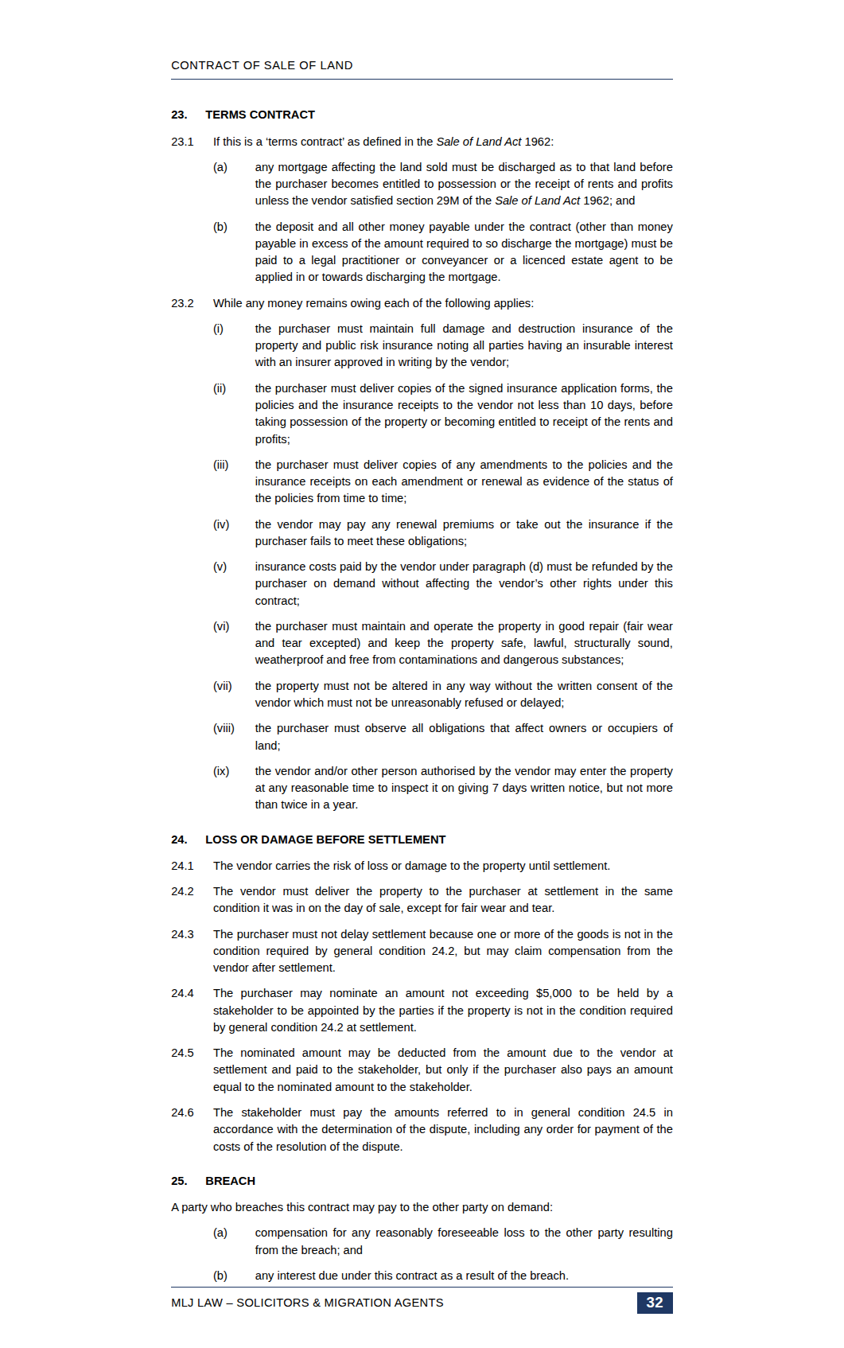CONTRACT OF SALE OF LAND
23. TERMS CONTRACT
23.1
If this is a ‘terms contract’ as defined in the Sale of Land Act 1962:
(a)
any mortgage affecting the land sold must be discharged as to that land before the purchaser becomes entitled to possession or the receipt of rents and profits unless the vendor satisfied section 29M of the Sale of Land Act 1962; and
(b)
the deposit and all other money payable under the contract (other than money payable in excess of the amount required to so discharge the mortgage) must be paid to a legal practitioner or conveyancer or a licenced estate agent to be applied in or towards discharging the mortgage.
23.2
While any money remains owing each of the following applies:
(i)
the purchaser must maintain full damage and destruction insurance of the property and public risk insurance noting all parties having an insurable interest with an insurer approved in writing by the vendor;
(ii)
the purchaser must deliver copies of the signed insurance application forms, the policies and the insurance receipts to the vendor not less than 10 days, before taking possession of the property or becoming entitled to receipt of the rents and profits;
(iii)
the purchaser must deliver copies of any amendments to the policies and the insurance receipts on each amendment or renewal as evidence of the status of the policies from time to time;
(iv)
the vendor may pay any renewal premiums or take out the insurance if the purchaser fails to meet these obligations;
(v)
insurance costs paid by the vendor under paragraph (d) must be refunded by the purchaser on demand without affecting the vendor’s other rights under this contract;
(vi)
the purchaser must maintain and operate the property in good repair (fair wear and tear excepted) and keep the property safe, lawful, structurally sound, weatherproof and free from contaminations and dangerous substances;
(vii)
the property must not be altered in any way without the written consent of the vendor which must not be unreasonably refused or delayed;
(viii)
the purchaser must observe all obligations that affect owners or occupiers of land;
(ix)
the vendor and/or other person authorised by the vendor may enter the property at any reasonable time to inspect it on giving 7 days written notice, but not more than twice in a year.
24. LOSS OR DAMAGE BEFORE SETTLEMENT
24.1
The vendor carries the risk of loss or damage to the property until settlement.
24.2
The vendor must deliver the property to the purchaser at settlement in the same condition it was in on the day of sale, except for fair wear and tear.
24.3
The purchaser must not delay settlement because one or more of the goods is not in the condition required by general condition 24.2, but may claim compensation from the vendor after settlement.
24.4
The purchaser may nominate an amount not exceeding $5,000 to be held by a stakeholder to be appointed by the parties if the property is not in the condition required by general condition 24.2 at settlement.
24.5
The nominated amount may be deducted from the amount due to the vendor at settlement and paid to the stakeholder, but only if the purchaser also pays an amount equal to the nominated amount to the stakeholder.
24.6
The stakeholder must pay the amounts referred to in general condition 24.5 in accordance with the determination of the dispute, including any order for payment of the costs of the resolution of the dispute.
25. BREACH
A party who breaches this contract may pay to the other party on demand:
(a)
compensation for any reasonably foreseeable loss to the other party resulting from the breach; and
(b)
any interest due under this contract as a result of the breach.
MLJ LAW – SOLICITORS & MIGRATION AGENTS 32